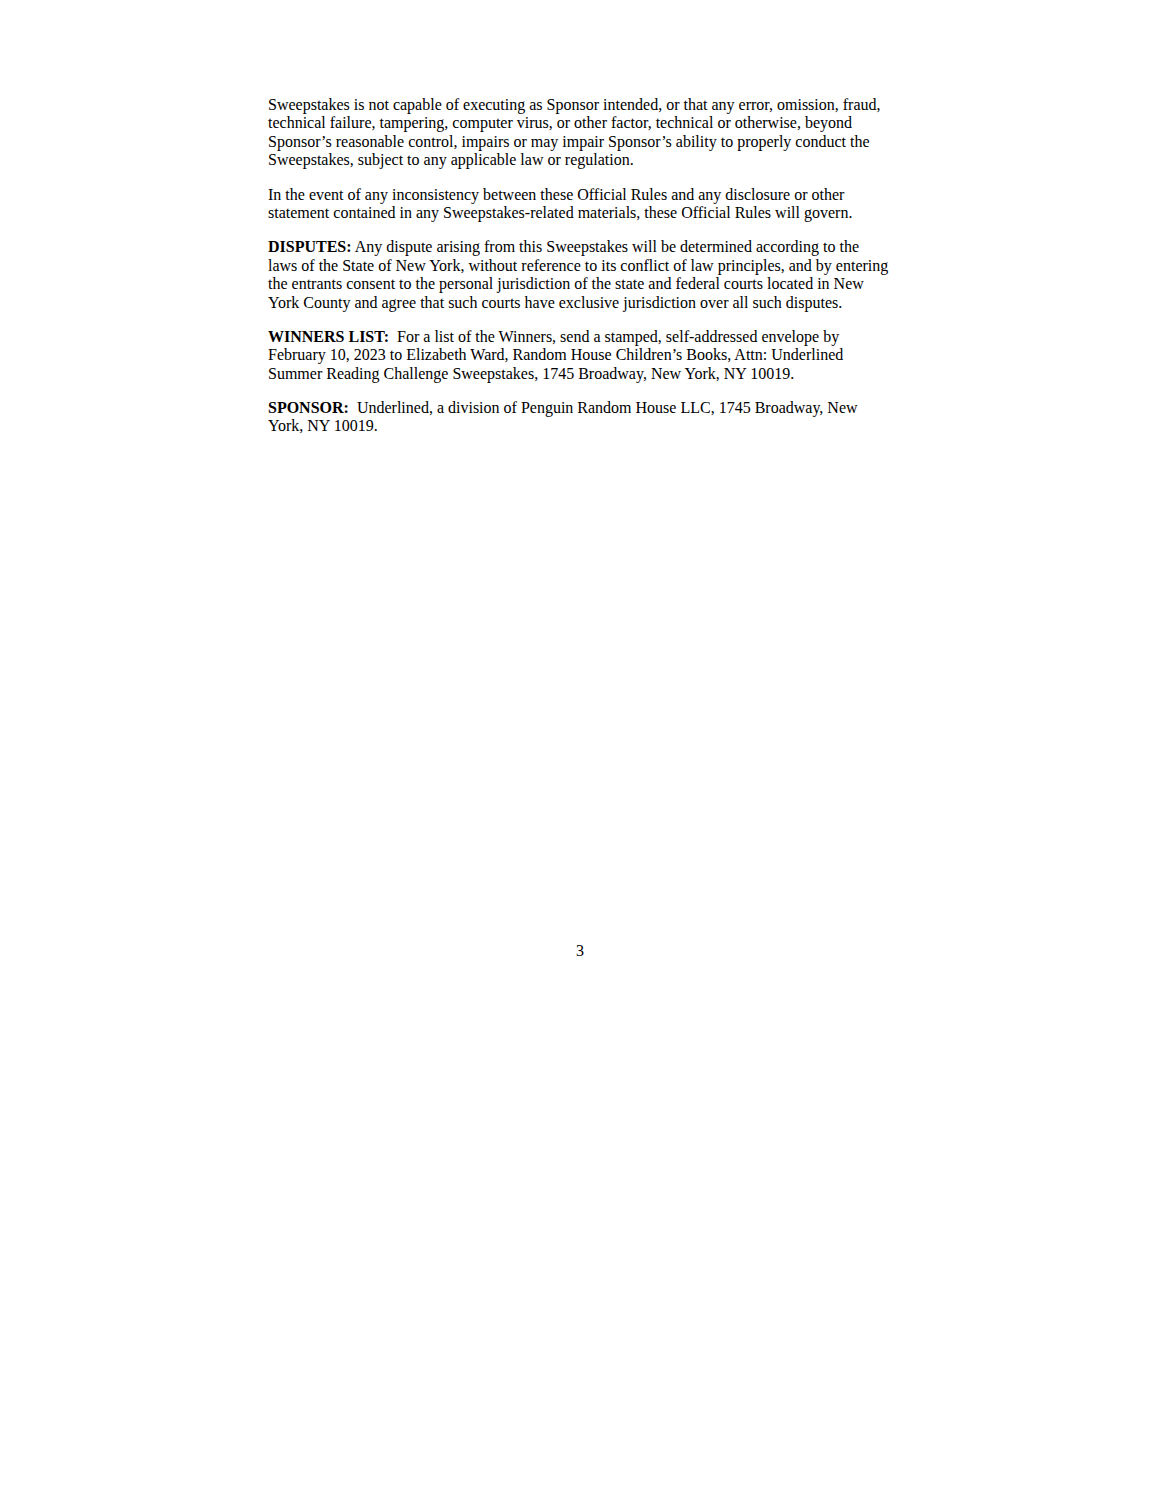Sweepstakes is not capable of executing as Sponsor intended, or that any error, omission, fraud, technical failure, tampering, computer virus, or other factor, technical or otherwise, beyond Sponsor’s reasonable control, impairs or may impair Sponsor’s ability to properly conduct the Sweepstakes, subject to any applicable law or regulation.
In the event of any inconsistency between these Official Rules and any disclosure or other statement contained in any Sweepstakes-related materials, these Official Rules will govern.
DISPUTES: Any dispute arising from this Sweepstakes will be determined according to the laws of the State of New York, without reference to its conflict of law principles, and by entering the entrants consent to the personal jurisdiction of the state and federal courts located in New York County and agree that such courts have exclusive jurisdiction over all such disputes.
WINNERS LIST: For a list of the Winners, send a stamped, self-addressed envelope by February 10, 2023 to Elizabeth Ward, Random House Children’s Books, Attn: Underlined Summer Reading Challenge Sweepstakes, 1745 Broadway, New York, NY 10019.
SPONSOR: Underlined, a division of Penguin Random House LLC, 1745 Broadway, New York, NY 10019.
3